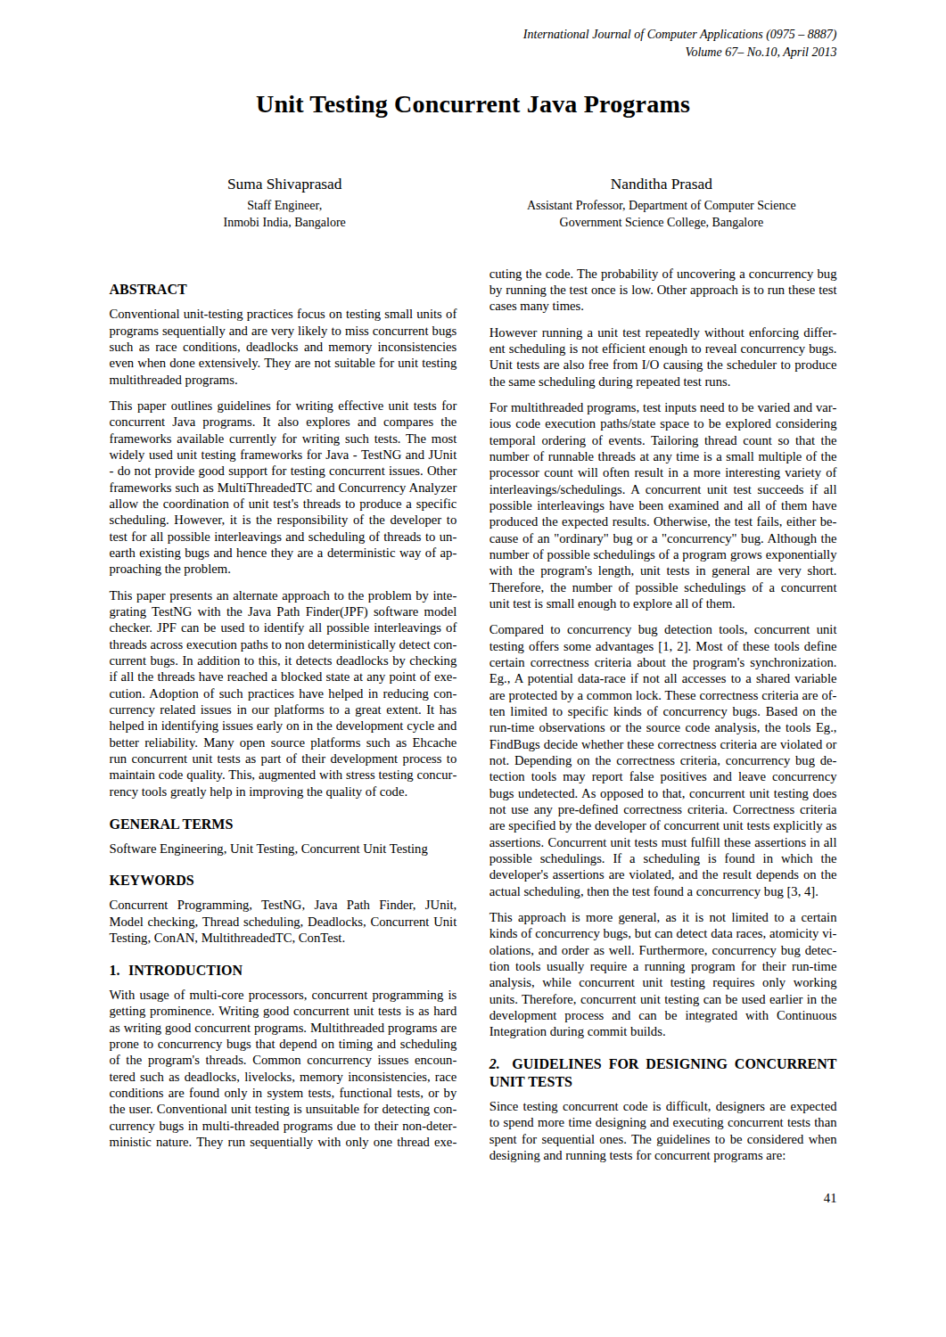International Journal of Computer Applications (0975 – 8887)
Volume 67– No.10, April 2013
Unit Testing Concurrent Java Programs
Suma Shivaprasad
Staff Engineer,
Inmobi India, Bangalore
Nanditha Prasad
Assistant Professor, Department of Computer Science
Government Science College, Bangalore
ABSTRACT
Conventional unit-testing practices focus on testing small units of programs sequentially and are very likely to miss concurrent bugs such as race conditions, deadlocks and memory inconsistencies even when done extensively. They are not suitable for unit testing multithreaded programs.
This paper outlines guidelines for writing effective unit tests for concurrent Java programs. It also explores and compares the frameworks available currently for writing such tests. The most widely used unit testing frameworks for Java - TestNG and JUnit - do not provide good support for testing concurrent issues. Other frameworks such as MultiThreadedTC and Concurrency Analyzer allow the coordination of unit test's threads to produce a specific scheduling. However, it is the responsibility of the developer to test for all possible interleavings and scheduling of threads to unearth existing bugs and hence they are a deterministic way of approaching the problem.
This paper presents an alternate approach to the problem by integrating TestNG with the Java Path Finder(JPF) software model checker. JPF can be used to identify all possible interleavings of threads across execution paths to non deterministically detect concurrent bugs. In addition to this, it detects deadlocks by checking if all the threads have reached a blocked state at any point of execution. Adoption of such practices have helped in reducing concurrency related issues in our platforms to a great extent. It has helped in identifying issues early on in the development cycle and better reliability. Many open source platforms such as Ehcache run concurrent unit tests as part of their development process to maintain code quality. This, augmented with stress testing concurrency tools greatly help in improving the quality of code.
GENERAL TERMS
Software Engineering, Unit Testing, Concurrent Unit Testing
KEYWORDS
Concurrent Programming, TestNG, Java Path Finder, JUnit, Model checking, Thread scheduling, Deadlocks, Concurrent Unit Testing, ConAN, MultithreadedTC, ConTest.
1. INTRODUCTION
With usage of multi-core processors, concurrent programming is getting prominence. Writing good concurrent unit tests is as hard as writing good concurrent programs. Multithreaded programs are prone to concurrency bugs that depend on timing and scheduling of the program's threads. Common concurrency issues encountered such as deadlocks, livelocks, memory inconsistencies, race conditions are found only in system tests, functional tests, or by the user. Conventional unit testing is unsuitable for detecting concurrency bugs in multi-threaded programs due to their non-deterministic nature. They run sequentially with only one thread executing the code. The probability of uncovering a concurrency bug by running the test once is low. Other approach is to run these test cases many times.
However running a unit test repeatedly without enforcing different scheduling is not efficient enough to reveal concurrency bugs. Unit tests are also free from I/O causing the scheduler to produce the same scheduling during repeated test runs.
For multithreaded programs, test inputs need to be varied and various code execution paths/state space to be explored considering temporal ordering of events. Tailoring thread count so that the number of runnable threads at any time is a small multiple of the processor count will often result in a more interesting variety of interleavings/schedulings. A concurrent unit test succeeds if all possible interleavings have been examined and all of them have produced the expected results. Otherwise, the test fails, either because of an "ordinary" bug or a "concurrency" bug. Although the number of possible schedulings of a program grows exponentially with the program's length, unit tests in general are very short. Therefore, the number of possible schedulings of a concurrent unit test is small enough to explore all of them.
Compared to concurrency bug detection tools, concurrent unit testing offers some advantages [1, 2]. Most of these tools define certain correctness criteria about the program's synchronization. Eg., A potential data-race if not all accesses to a shared variable are protected by a common lock. These correctness criteria are often limited to specific kinds of concurrency bugs. Based on the run-time observations or the source code analysis, the tools Eg., FindBugs decide whether these correctness criteria are violated or not. Depending on the correctness criteria, concurrency bug detection tools may report false positives and leave concurrency bugs undetected. As opposed to that, concurrent unit testing does not use any pre-defined correctness criteria. Correctness criteria are specified by the developer of concurrent unit tests explicitly as assertions. Concurrent unit tests must fulfill these assertions in all possible schedulings. If a scheduling is found in which the developer's assertions are violated, and the result depends on the actual scheduling, then the test found a concurrency bug [3, 4].
This approach is more general, as it is not limited to a certain kinds of concurrency bugs, but can detect data races, atomicity violations, and order as well. Furthermore, concurrency bug detection tools usually require a running program for their run-time analysis, while concurrent unit testing requires only working units. Therefore, concurrent unit testing can be used earlier in the development process and can be integrated with Continuous Integration during commit builds.
2. GUIDELINES FOR DESIGNING CONCURRENT UNIT TESTS
Since testing concurrent code is difficult, designers are expected to spend more time designing and executing concurrent tests than spent for sequential ones. The guidelines to be considered when designing and running tests for concurrent programs are:
41